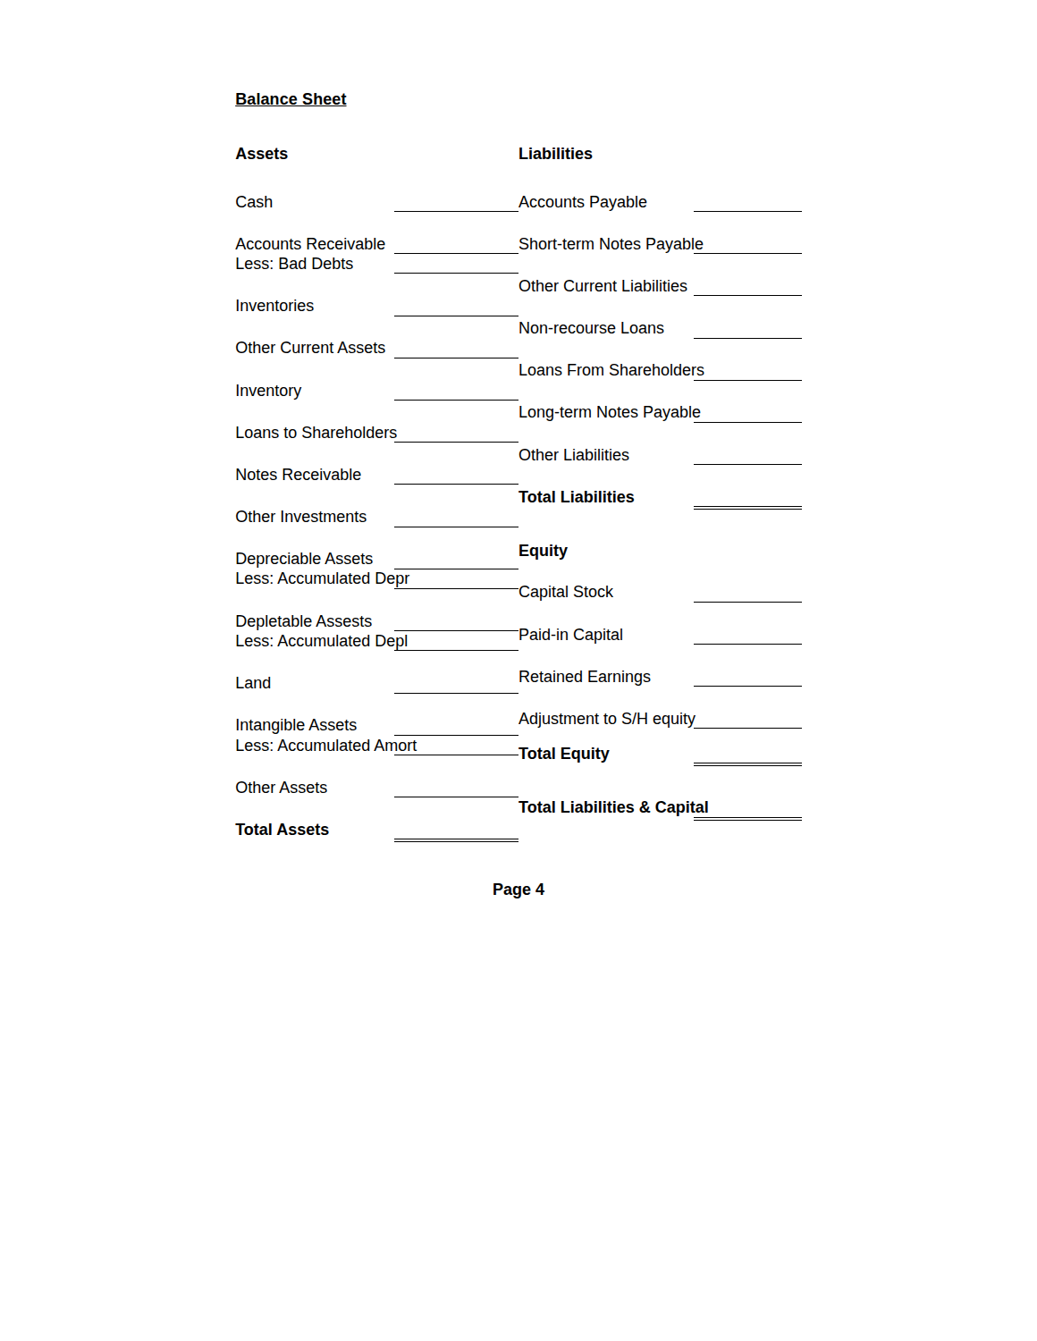Balance Sheet
| / Assets / / / Cash / / / Accounts Receivable / / / Less: Bad Debts / / / Inventories / / / Other Current Assets / / / Inventory / / / Loans to Shareholders / / / Notes Receivable / / / Other Investments / / / Depreciable Assets / / / Less: Accumulated Depr / / / Depletable Assests / / / Less: Accumulated Depl / / / Land / / / Intangible Assets / / / Less: Accumulated Amort / / / Other Assets / / / Total Assets / / | / Liabilities / / / Accounts Payable / / / Short-term Notes Payable / / / Other Current Liabilities / / / Non-recourse Loans / / / Loans From Shareholders / / / Long-term Notes Payable / / / Other Liabilities / / / Total Liabilities / / / Equity / / / Capital Stock / / / Paid-in Capital / / / Retained Earnings / / / Adjustment to S/H equity / / / Total Equity / / / Total Liabilities & Capital / / |
Page 4